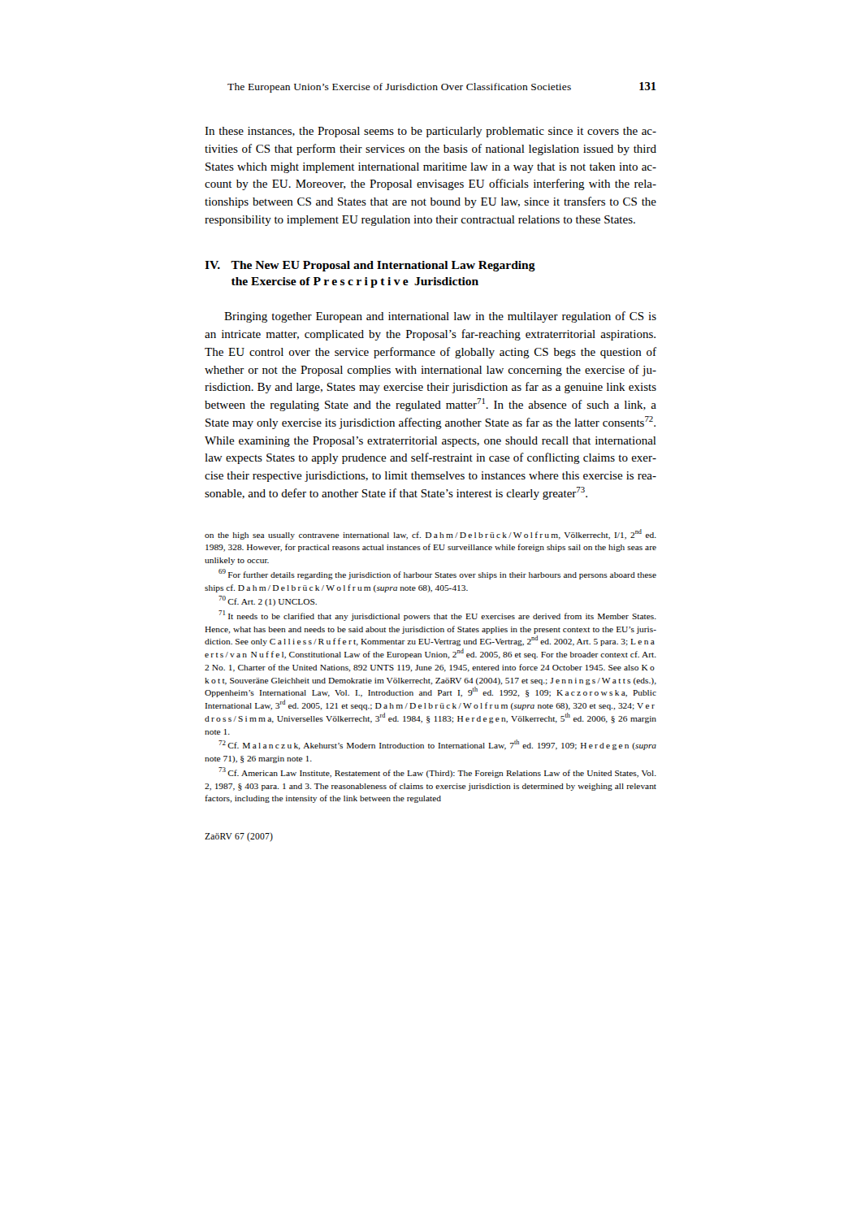The European Union’s Exercise of Jurisdiction Over Classification Societies 131
In these instances, the Proposal seems to be particularly problematic since it covers the activities of CS that perform their services on the basis of national legislation issued by third States which might implement international maritime law in a way that is not taken into account by the EU. Moreover, the Proposal envisages EU officials interfering with the relationships between CS and States that are not bound by EU law, since it transfers to CS the responsibility to implement EU regulation into their contractual relations to these States.
IV. The New EU Proposal and International Law Regardingthe Exercise of Prescriptive Jurisdiction
Bringing together European and international law in the multilayer regulation of CS is an intricate matter, complicated by the Proposal’s far-reaching extraterritorial aspirations. The EU control over the service performance of globally acting CS begs the question of whether or not the Proposal complies with international law concerning the exercise of jurisdiction. By and large, States may exercise their jurisdiction as far as a genuine link exists between the regulating State and the regulated matter71. In the absence of such a link, a State may only exercise its jurisdiction affecting another State as far as the latter consents72. While examining the Proposal’s extraterritorial aspects, one should recall that international law expects States to apply prudence and self-restraint in case of conflicting claims to exercise their respective jurisdictions, to limit themselves to instances where this exercise is reasonable, and to defer to another State if that State’s interest is clearly greater73.
on the high sea usually contravene international law, cf. D a h m / D e l b r ü c k / W o l f r u m, Völkerrecht, I/1, 2nd ed. 1989, 328. However, for practical reasons actual instances of EU surveillance while foreign ships sail on the high seas are unlikely to occur.
69 For further details regarding the jurisdiction of harbour States over ships in their harbours and persons aboard these ships cf. D a h m / D e l b r ü c k / W o l f r u m (supra note 68), 405-413.
70 Cf. Art. 2 (1) UNCLOS.
71 It needs to be clarified that any jurisdictional powers that the EU exercises are derived from its Member States. Hence, what has been and needs to be said about the jurisdiction of States applies in the present context to the EU’s jurisdiction. See only C a l l i e s s / R u f f e r t, Kommentar zu EU-Vertrag und EG-Vertrag, 2nd ed. 2002, Art. 5 para. 3; L e n a e r t s / v a n  N u f f e l, Constitutional Law of the European Union, 2nd ed. 2005, 86 et seq. For the broader context cf. Art. 2 No. 1, Charter of the United Nations, 892 UNTS 119, June 26, 1945, entered into force 24 October 1945. See also K o k o t t, Souveräne Gleichheit und Demokratie im Völkerrecht, ZaöRV 64 (2004), 517 et seq.; J e n n i n g s / W a t t s (eds.), Oppenheim’s International Law, Vol. I., Introduction and Part I, 9th ed. 1992, § 109; K a c z o r o w s k a, Public International Law, 3rd ed. 2005, 121 et seqq.; D a h m / D e l b r ü c k / W o l f r u m (supra note 68), 320 et seq., 324; V e r d r o s s / S i m m a, Universelles Völkerrecht, 3rd ed. 1984, § 1183; H e r d e g e n, Völkerrecht, 5th ed. 2006, § 26 margin note 1.
72 Cf. M a l a n c z u k, Akehurst’s Modern Introduction to International Law, 7th ed. 1997, 109; H e r d e g e n (supra note 71), § 26 margin note 1.
73 Cf. American Law Institute, Restatement of the Law (Third): The Foreign Relations Law of the United States, Vol. 2, 1987, § 403 para. 1 and 3. The reasonableness of claims to exercise jurisdiction is determined by weighing all relevant factors, including the intensity of the link between the regulated
ZaöRV 67 (2007)